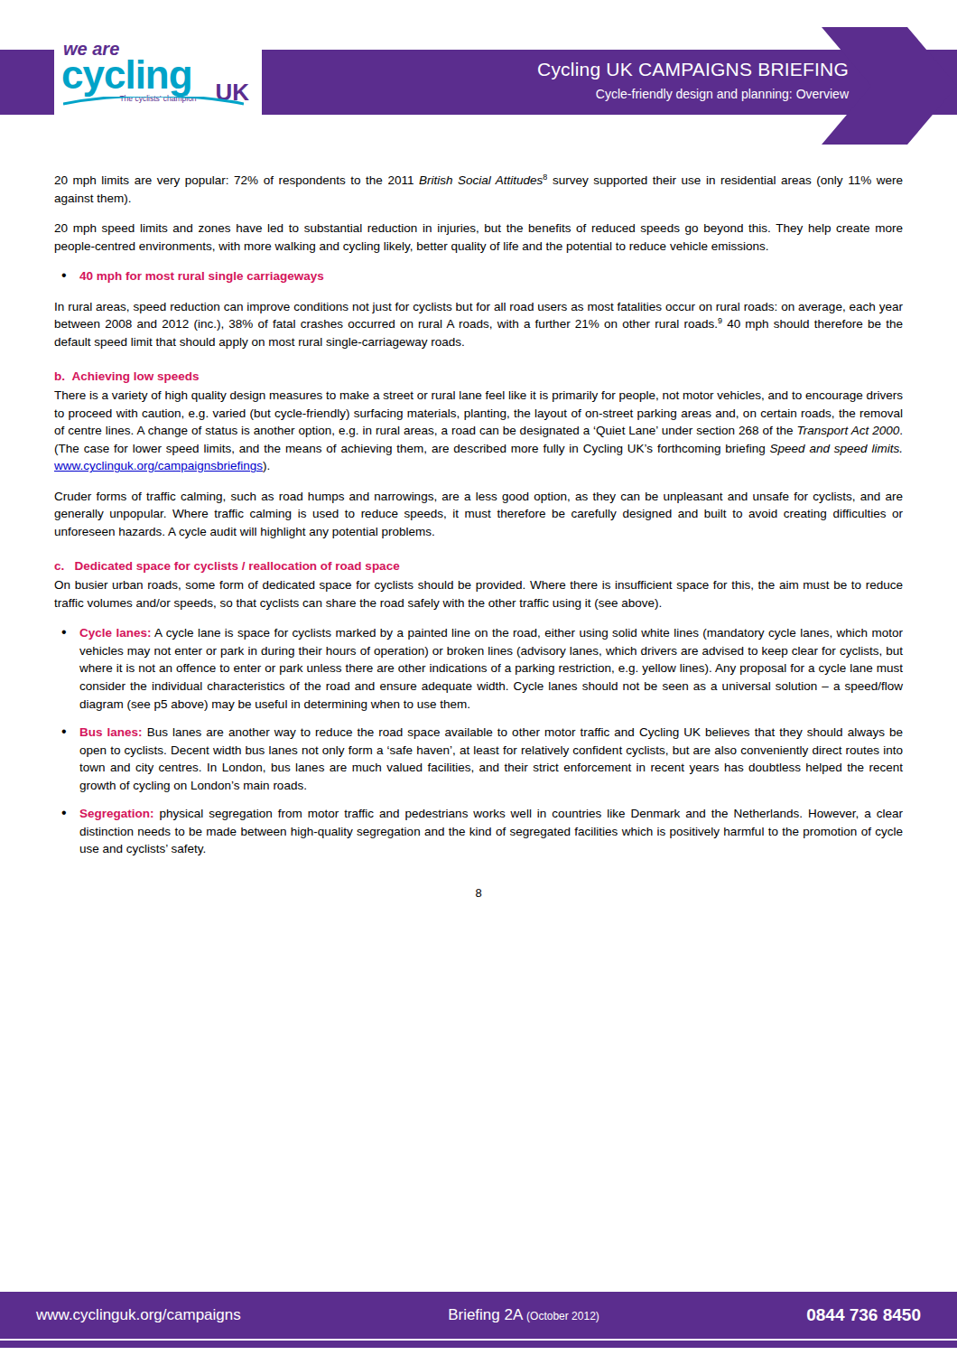Cycling UK CAMPAIGNS BRIEFING
Cycle-friendly design and planning: Overview
we are
cycling
UK
The cyclists’ champion
20 mph limits are very popular: 72% of respondents to the 2011 British Social Attitudes8 survey supported their use in residential areas (only 11% were against them).
20 mph speed limits and zones have led to substantial reduction in injuries, but the benefits of reduced speeds go beyond this. They help create more people-centred environments, with more walking and cycling likely, better quality of life and the potential to reduce vehicle emissions.
40 mph for most rural single carriageways
In rural areas, speed reduction can improve conditions not just for cyclists but for all road users as most fatalities occur on rural roads: on average, each year between 2008 and 2012 (inc.), 38% of fatal crashes occurred on rural A roads, with a further 21% on other rural roads.9 40 mph should therefore be the default speed limit that should apply on most rural single-carriageway roads.
b. Achieving low speeds
There is a variety of high quality design measures to make a street or rural lane feel like it is primarily for people, not motor vehicles, and to encourage drivers to proceed with caution, e.g. varied (but cycle-friendly) surfacing materials, planting, the layout of on-street parking areas and, on certain roads, the removal of centre lines. A change of status is another option, e.g. in rural areas, a road can be designated a ‘Quiet Lane’ under section 268 of the Transport Act 2000. (The case for lower speed limits, and the means of achieving them, are described more fully in Cycling UK’s forthcoming briefing Speed and speed limits. www.cyclinguk.org/campaignsbriefings).
Cruder forms of traffic calming, such as road humps and narrowings, are a less good option, as they can be unpleasant and unsafe for cyclists, and are generally unpopular. Where traffic calming is used to reduce speeds, it must therefore be carefully designed and built to avoid creating difficulties or unforeseen hazards. A cycle audit will highlight any potential problems.
c. Dedicated space for cyclists / reallocation of road space
On busier urban roads, some form of dedicated space for cyclists should be provided. Where there is insufficient space for this, the aim must be to reduce traffic volumes and/or speeds, so that cyclists can share the road safely with the other traffic using it (see above).
Cycle lanes: A cycle lane is space for cyclists marked by a painted line on the road, either using solid white lines (mandatory cycle lanes, which motor vehicles may not enter or park in during their hours of operation) or broken lines (advisory lanes, which drivers are advised to keep clear for cyclists, but where it is not an offence to enter or park unless there are other indications of a parking restriction, e.g. yellow lines). Any proposal for a cycle lane must consider the individual characteristics of the road and ensure adequate width. Cycle lanes should not be seen as a universal solution – a speed/flow diagram (see p5 above) may be useful in determining when to use them.
Bus lanes: Bus lanes are another way to reduce the road space available to other motor traffic and Cycling UK believes that they should always be open to cyclists. Decent width bus lanes not only form a ‘safe haven’, at least for relatively confident cyclists, but are also conveniently direct routes into town and city centres. In London, bus lanes are much valued facilities, and their strict enforcement in recent years has doubtless helped the recent growth of cycling on London’s main roads.
Segregation: physical segregation from motor traffic and pedestrians works well in countries like Denmark and the Netherlands. However, a clear distinction needs to be made between high-quality segregation and the kind of segregated facilities which is positively harmful to the promotion of cycle use and cyclists’ safety.
8
www.cyclinguk.org/campaigns
Briefing 2A (October 2012)
0844 736 8450